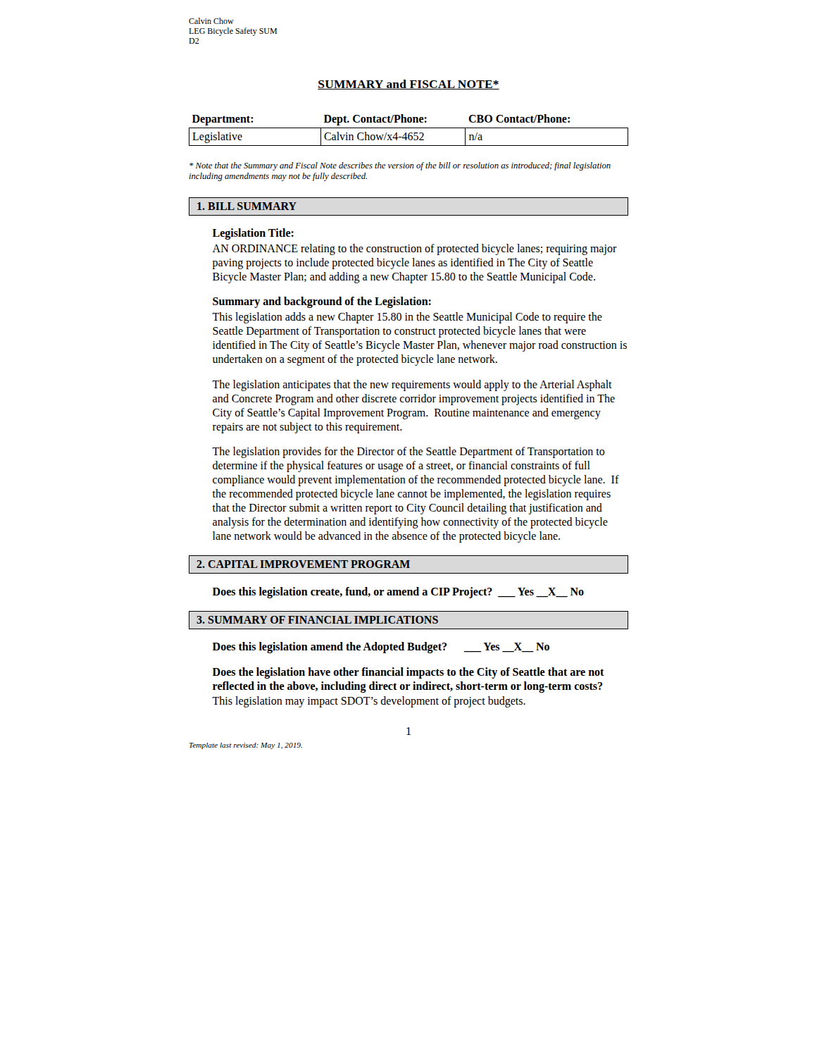Calvin Chow
LEG Bicycle Safety SUM
D2
SUMMARY and FISCAL NOTE*
| Department: | Dept. Contact/Phone: | CBO Contact/Phone: |
| --- | --- | --- |
| Legislative | Calvin Chow/x4-4652 | n/a |
* Note that the Summary and Fiscal Note describes the version of the bill or resolution as introduced; final legislation including amendments may not be fully described.
1. BILL SUMMARY
Legislation Title:
AN ORDINANCE relating to the construction of protected bicycle lanes; requiring major paving projects to include protected bicycle lanes as identified in The City of Seattle Bicycle Master Plan; and adding a new Chapter 15.80 to the Seattle Municipal Code.
Summary and background of the Legislation:
This legislation adds a new Chapter 15.80 in the Seattle Municipal Code to require the Seattle Department of Transportation to construct protected bicycle lanes that were identified in The City of Seattle’s Bicycle Master Plan, whenever major road construction is undertaken on a segment of the protected bicycle lane network.
The legislation anticipates that the new requirements would apply to the Arterial Asphalt and Concrete Program and other discrete corridor improvement projects identified in The City of Seattle’s Capital Improvement Program. Routine maintenance and emergency repairs are not subject to this requirement.
The legislation provides for the Director of the Seattle Department of Transportation to determine if the physical features or usage of a street, or financial constraints of full compliance would prevent implementation of the recommended protected bicycle lane. If the recommended protected bicycle lane cannot be implemented, the legislation requires that the Director submit a written report to City Council detailing that justification and analysis for the determination and identifying how connectivity of the protected bicycle lane network would be advanced in the absence of the protected bicycle lane.
2. CAPITAL IMPROVEMENT PROGRAM
Does this legislation create, fund, or amend a CIP Project? ___ Yes __X__ No
3. SUMMARY OF FINANCIAL IMPLICATIONS
Does this legislation amend the Adopted Budget? ___ Yes __X__ No
Does the legislation have other financial impacts to the City of Seattle that are not reflected in the above, including direct or indirect, short-term or long-term costs?
This legislation may impact SDOT’s development of project budgets.
1
Template last revised: May 1, 2019.